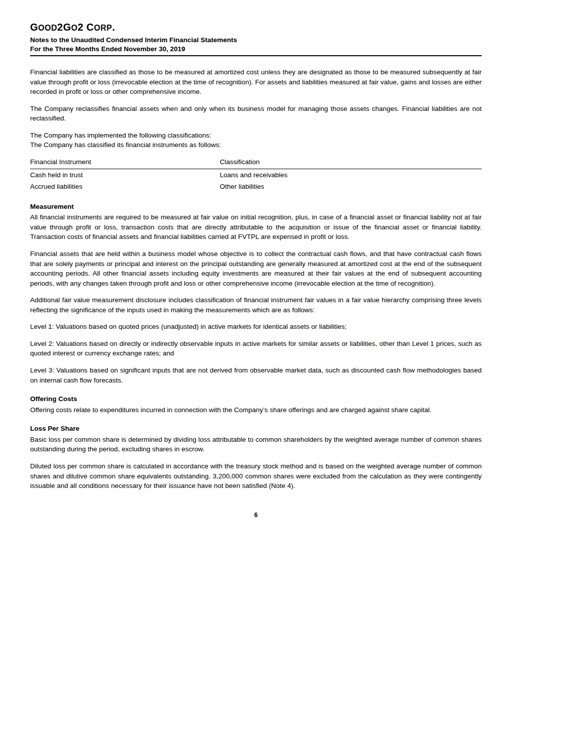GOOD2GO2 CORP.
Notes to the Unaudited Condensed Interim Financial Statements
For the Three Months Ended November 30, 2019
Financial liabilities are classified as those to be measured at amortized cost unless they are designated as those to be measured subsequently at fair value through profit or loss (irrevocable election at the time of recognition). For assets and liabilities measured at fair value, gains and losses are either recorded in profit or loss or other comprehensive income.
The Company reclassifies financial assets when and only when its business model for managing those assets changes. Financial liabilities are not reclassified.
The Company has implemented the following classifications:
The Company has classified its financial instruments as follows:
| Financial Instrument | Classification |
| --- | --- |
| Cash held in trust | Loans and receivables |
| Accrued liabilities | Other liabilities |
Measurement
All financial instruments are required to be measured at fair value on initial recognition, plus, in case of a financial asset or financial liability not at fair value through profit or loss, transaction costs that are directly attributable to the acquisition or issue of the financial asset or financial liability. Transaction costs of financial assets and financial liabilities carried at FVTPL are expensed in profit or loss.
Financial assets that are held within a business model whose objective is to collect the contractual cash flows, and that have contractual cash flows that are solely payments or principal and interest on the principal outstanding are generally measured at amortized cost at the end of the subsequent accounting periods. All other financial assets including equity investments are measured at their fair values at the end of subsequent accounting periods, with any changes taken through profit and loss or other comprehensive income (irrevocable election at the time of recognition).
Additional fair value measurement disclosure includes classification of financial instrument fair values in a fair value hierarchy comprising three levels reflecting the significance of the inputs used in making the measurements which are as follows:
Level 1: Valuations based on quoted prices (unadjusted) in active markets for identical assets or liabilities;
Level 2: Valuations based on directly or indirectly observable inputs in active markets for similar assets or liabilities, other than Level 1 prices, such as quoted interest or currency exchange rates; and
Level 3: Valuations based on significant inputs that are not derived from observable market data, such as discounted cash flow methodologies based on internal cash flow forecasts.
Offering Costs
Offering costs relate to expenditures incurred in connection with the Company’s share offerings and are charged against share capital.
Loss Per Share
Basic loss per common share is determined by dividing loss attributable to common shareholders by the weighted average number of common shares outstanding during the period, excluding shares in escrow.
Diluted loss per common share is calculated in accordance with the treasury stock method and is based on the weighted average number of common shares and dilutive common share equivalents outstanding. 3,200,000 common shares were excluded from the calculation as they were contingently issuable and all conditions necessary for their issuance have not been satisfied (Note 4).
6